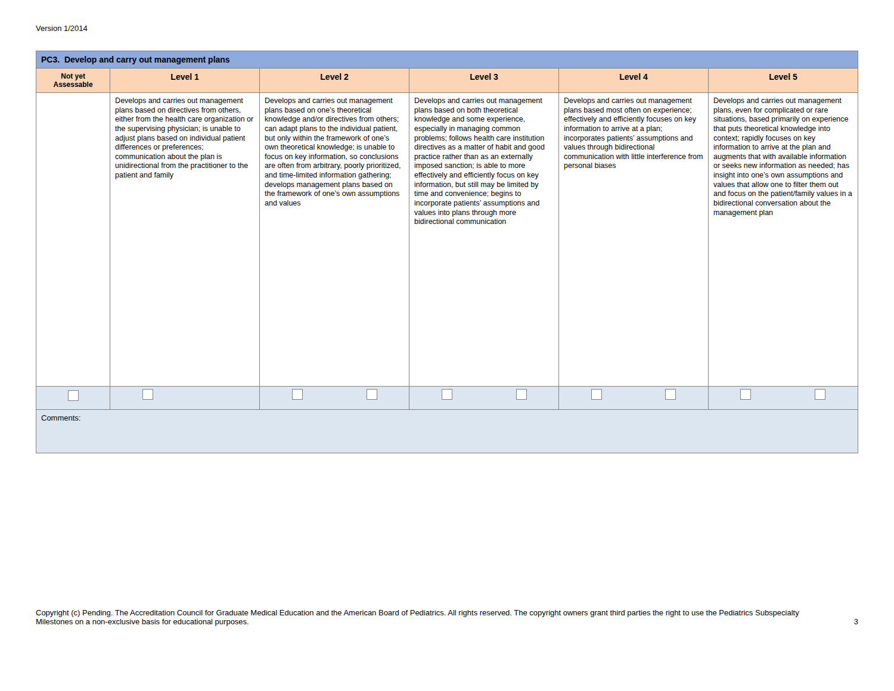Version 1/2014
| PC3. Develop and carry out management plans |
| Not yet Assessable | Level 1 | Level 2 | Level 3 | Level 4 | Level 5 |
| | Develops and carries out management plans based on directives from others, either from the health care organization or the supervising physician; is unable to adjust plans based on individual patient differences or preferences; communication about the plan is unidirectional from the practitioner to the patient and family | Develops and carries out management plans based on one’s theoretical knowledge and/or directives from others; can adapt plans to the individual patient, but only within the framework of one’s own theoretical knowledge; is unable to focus on key information, so conclusions are often from arbitrary, poorly prioritized, and time-limited information gathering; develops management plans based on the framework of one’s own assumptions and values | Develops and carries out management plans based on both theoretical knowledge and some experience, especially in managing common problems; follows health care institution directives as a matter of habit and good practice rather than as an externally imposed sanction; is able to more effectively and efficiently focus on key information, but still may be limited by time and convenience; begins to incorporate patients’ assumptions and values into plans through more bidirectional communication | Develops and carries out management plans based most often on experience; effectively and efficiently focuses on key information to arrive at a plan; incorporates patients’ assumptions and values through bidirectional communication with little interference from personal biases | Develops and carries out management plans, even for complicated or rare situations, based primarily on experience that puts theoretical knowledge into context; rapidly focuses on key information to arrive at the plan and augments that with available information or seeks new information as needed; has insight into one’s own assumptions and values that allow one to filter them out and focus on the patient/family values in a bidirectional conversation about the management plan |
| Comments: |
Copyright (c) Pending. The Accreditation Council for Graduate Medical Education and the American Board of Pediatrics. All rights reserved. The copyright owners grant third parties the right to use the Pediatrics Subspecialty Milestones on a non-exclusive basis for educational purposes.
3